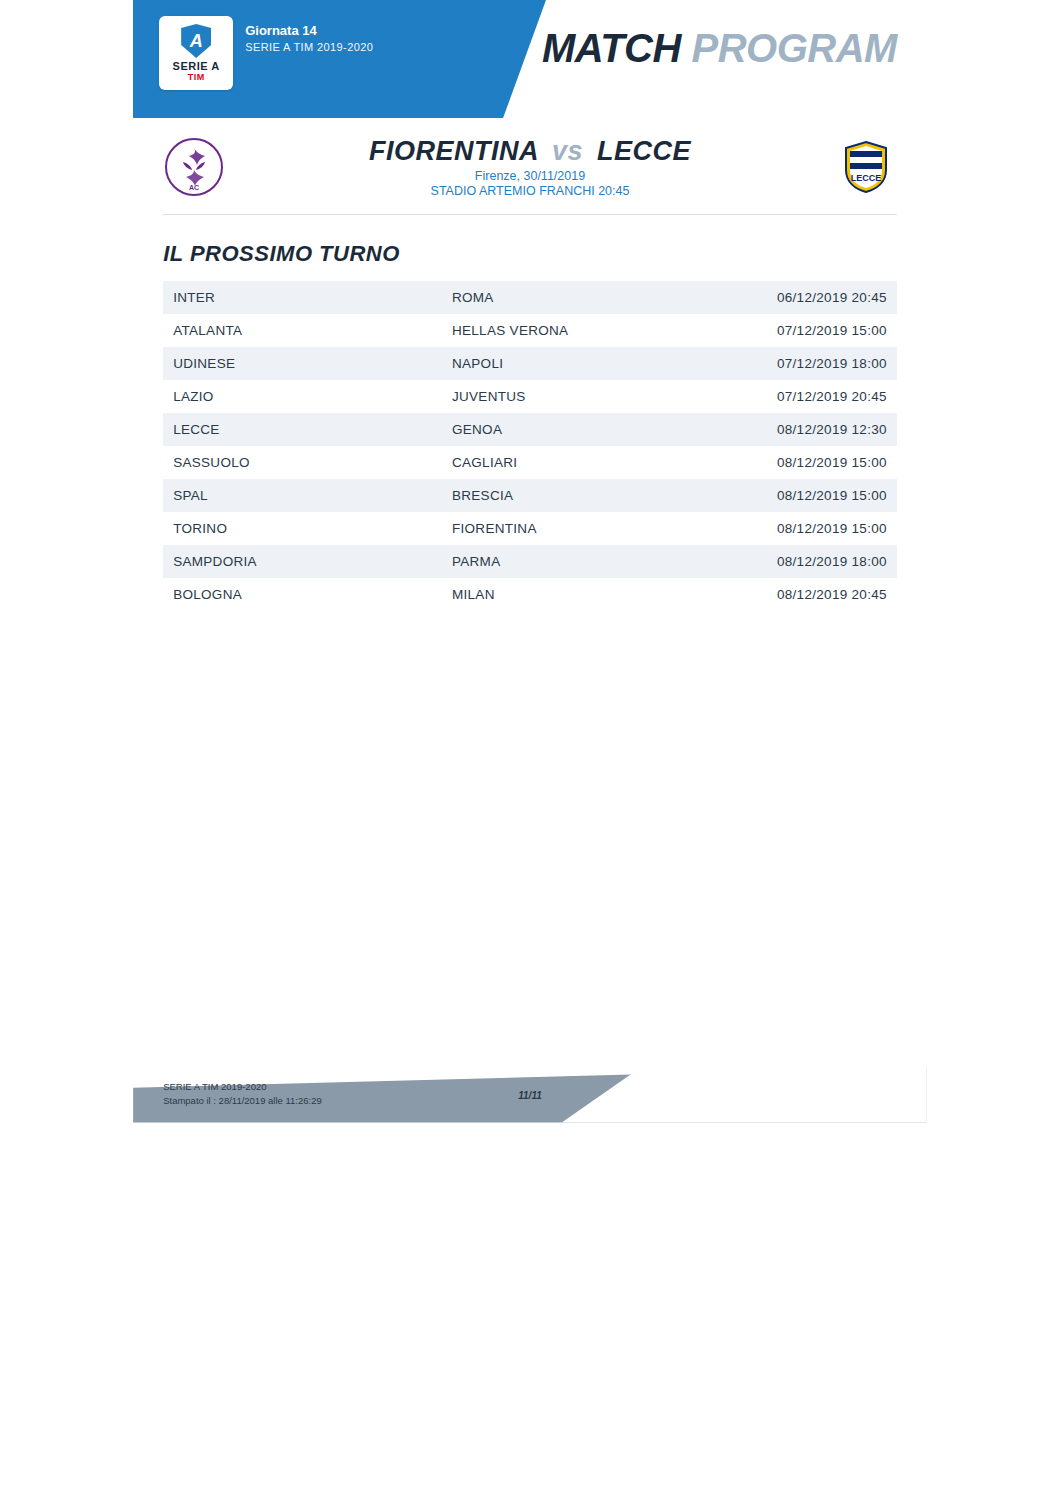SERIE A
TIM
Giornata 14
SERIE A TIM 2019-2020
MATCH PROGRAM
AC
FIORENTINA vs LECCE
Firenze, 30/11/2019
STADIO ARTEMIO FRANCHI 20:45
LECCE
IL PROSSIMO TURNO
| INTER | ROMA | 06/12/2019 20:45 |
| ATALANTA | HELLAS VERONA | 07/12/2019 15:00 |
| UDINESE | NAPOLI | 07/12/2019 18:00 |
| LAZIO | JUVENTUS | 07/12/2019 20:45 |
| LECCE | GENOA | 08/12/2019 12:30 |
| SASSUOLO | CAGLIARI | 08/12/2019 15:00 |
| SPAL | BRESCIA | 08/12/2019 15:00 |
| TORINO | FIORENTINA | 08/12/2019 15:00 |
| SAMPDORIA | PARMA | 08/12/2019 18:00 |
| BOLOGNA | MILAN | 08/12/2019 20:45 |
SERIE A TIM 2019-2020
Stampato il : 28/11/2019 alle 11:26:29
11/11